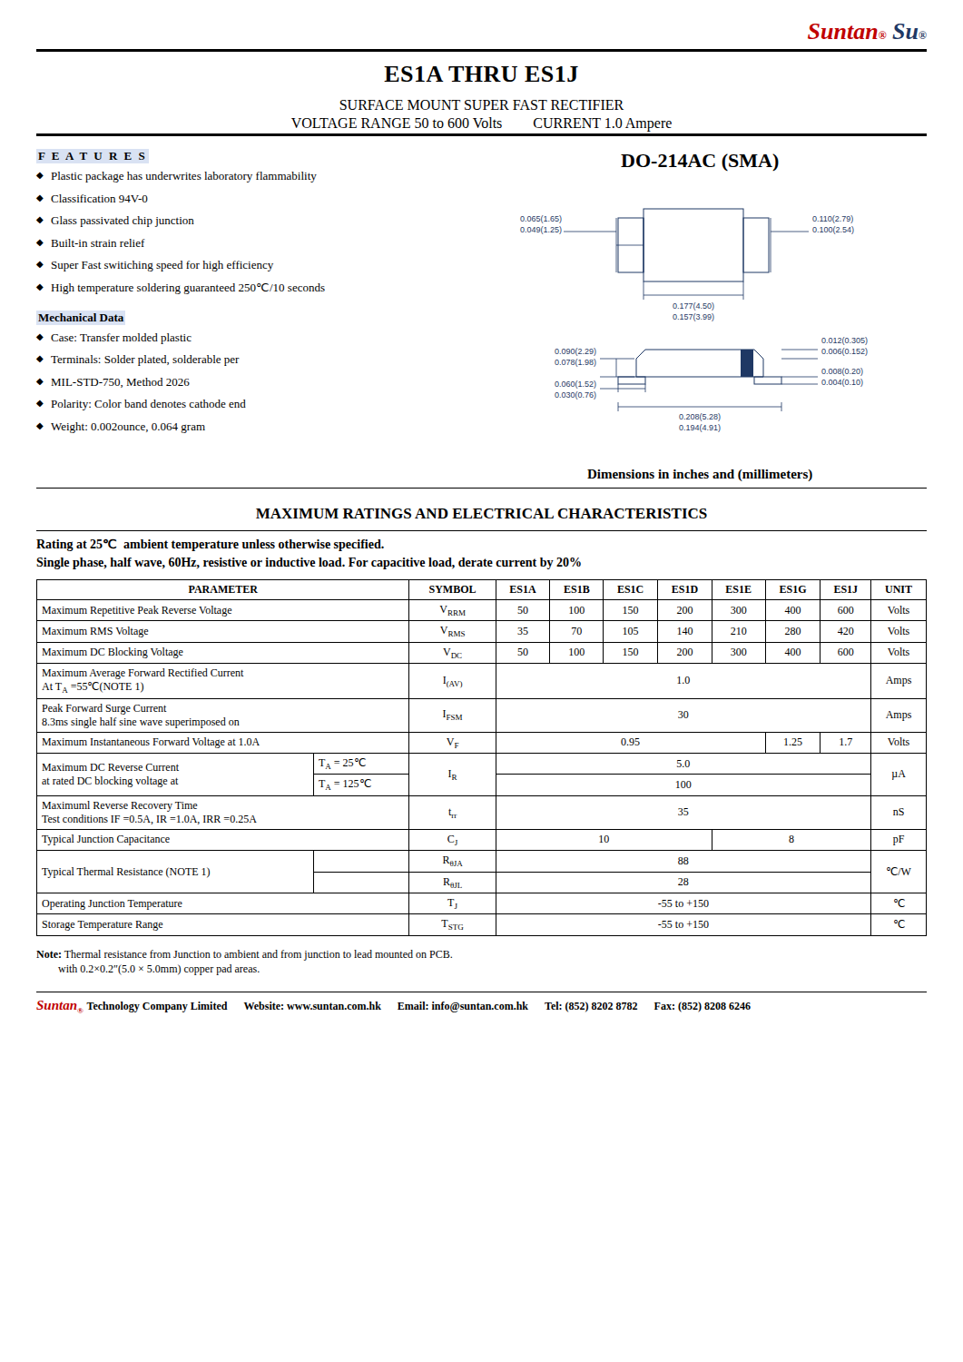Suntan® Su®
ES1A THRU ES1J
SURFACE MOUNT SUPER FAST RECTIFIER
VOLTAGE RANGE 50 to 600 Volts CURRENT 1.0 Ampere
F E A T U R E S
Plastic package has underwrites laboratory flammability
Classification 94V-0
Glass passivated chip junction
Built-in strain relief
Super Fast switiching speed for high efficiency
High temperature soldering guaranteed 250℃/10 seconds
Mechanical Data
Case: Transfer molded plastic
Terminals: Solder plated, solderable per
MIL-STD-750, Method 2026
Polarity: Color band denotes cathode end
Weight: 0.002ounce, 0.064 gram
DO-214AC (SMA)
0.065(1.65) 0.049(1.25) 0.110(2.79) 0.100(2.54) 0.177(4.50) 0.157(3.99) 0.090(2.29) 0.078(1.98) 0.060(1.52) 0.030(0.76) 0.012(0.305) 0.006(0.152) 0.008(0.20) 0.004(0.10) 0.208(5.28) 0.194(4.91)
Dimensions in inches and (millimeters)
MAXIMUM RATINGS AND ELECTRICAL CHARACTERISTICS
Rating at 25℃ ambient temperature unless otherwise specified.
Single phase, half wave, 60Hz, resistive or inductive load. For capacitive load, derate current by 20%
| PARAMETER | SYMBOL | ES1A | ES1B | ES1C | ES1D | ES1E | ES1G | ES1J | UNIT |
| --- | --- | --- | --- | --- | --- | --- | --- | --- | --- |
| Maximum Repetitive Peak Reverse Voltage | V RRM | 50 | 100 | 150 | 200 | 300 | 400 | 600 | Volts |
| Maximum RMS Voltage | V RMS | 35 | 70 | 105 | 140 | 210 | 280 | 420 | Volts |
| Maximum DC Blocking Voltage | V DC | 50 | 100 | 150 | 200 | 300 | 400 | 600 | Volts |
| Maximum Average Forward Rectified Current At T A =55℃(NOTE 1) | I (AV) | 1.0 | Amps |
| Peak Forward Surge Current 8.3ms single half sine wave superimposed on | I FSM | 30 | Amps |
| Maximum Instantaneous Forward Voltage at 1.0A | V F | 0.95 | 1.25 | 1.7 | Volts |
| Maximum DC Reverse Current at rated DC blocking voltage at | T A = 25℃ | I R | 5.0 | µA |
| T A = 125℃ | 100 |
| Maximuml Reverse Recovery Time Test conditions IF =0.5A, IR =1.0A, IRR =0.25A | t rr | 35 | nS |
| Typical Junction Capacitance | C J | 10 | 8 | pF |
| Typical Thermal Resistance (NOTE 1) | | R θJA | 88 | ℃/W |
| | R θJL | 28 |
| Operating Junction Temperature | T J | -55 to +150 | ℃ |
| Storage Temperature Range | T STG | -55 to +150 | ℃ |
Note: Thermal resistance from Junction to ambient and from junction to lead mounted on PCB.
with 0.2×0.2″(5.0 × 5.0mm) copper pad areas.
Suntan® Technology Company Limited Website: www.suntan.com.hk Email: info@suntan.com.hk Tel: (852) 8202 8782 Fax: (852) 8208 6246